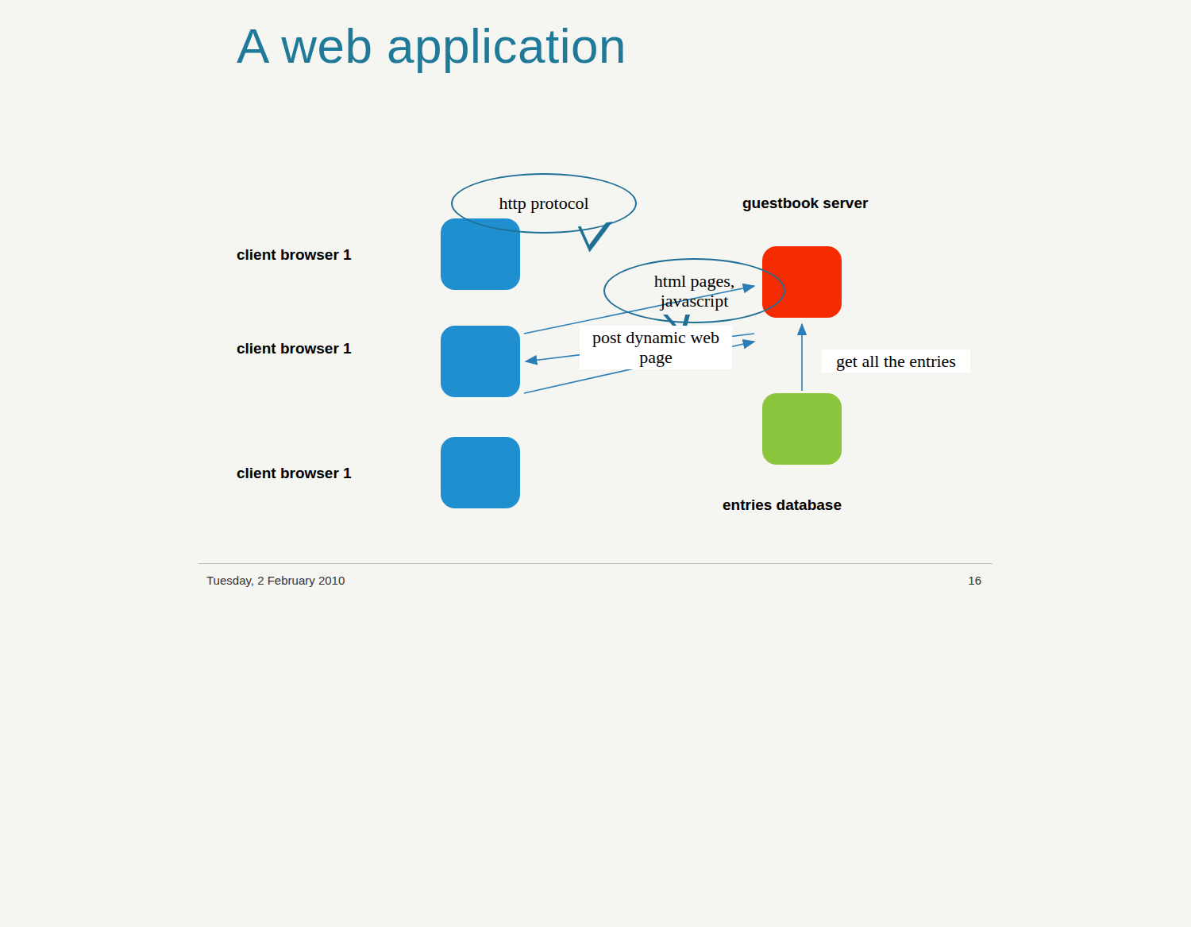A web application
client browser 1
client browser 1
client browser 1
guestbook server
entries database
http protocol
html pages,
javascript
post dynamic web page
get all the entries
Tuesday, 2 February 2010 16